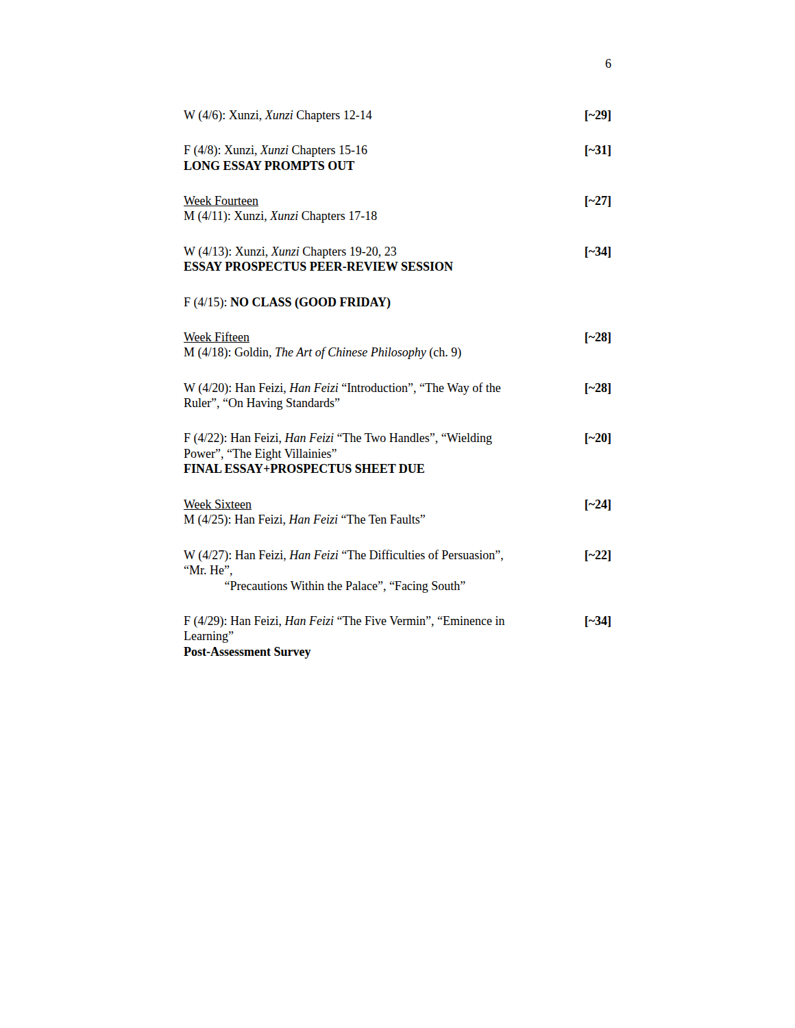6
| W (4/6): Xunzi, Xunzi Chapters 12-14 | [~29] |
| F (4/8): Xunzi, Xunzi Chapters 15-16 Long Essay Prompts Out | [~31] |
| Week Fourteen M (4/11): Xunzi, Xunzi Chapters 17-18 | [~27] |
| W (4/13): Xunzi, Xunzi Chapters 19-20, 23 Essay Prospectus Peer-Review Session | [~34] |
| F (4/15): NO CLASS (GOOD FRIDAY) | |
| Week Fifteen M (4/18): Goldin, The Art of Chinese Philosophy (ch. 9) | [~28] |
| W (4/20): Han Feizi, Han Feizi “Introduction”, “The Way of the Ruler”, “On Having Standards” | [~28] |
| F (4/22): Han Feizi, Han Feizi “The Two Handles”, “Wielding Power”, “The Eight Villainies” Final Essay+Prospectus Sheet Due | [~20] |
| Week Sixteen M (4/25): Han Feizi, Han Feizi “The Ten Faults” | [~24] |
| W (4/27): Han Feizi, Han Feizi “The Difficulties of Persuasion”, “Mr. He”, “Precautions Within the Palace”, “Facing South” | [~22] |
| F (4/29): Han Feizi, Han Feizi “The Five Vermin”, “Eminence in Learning” Post-Assessment Survey | [~34] |